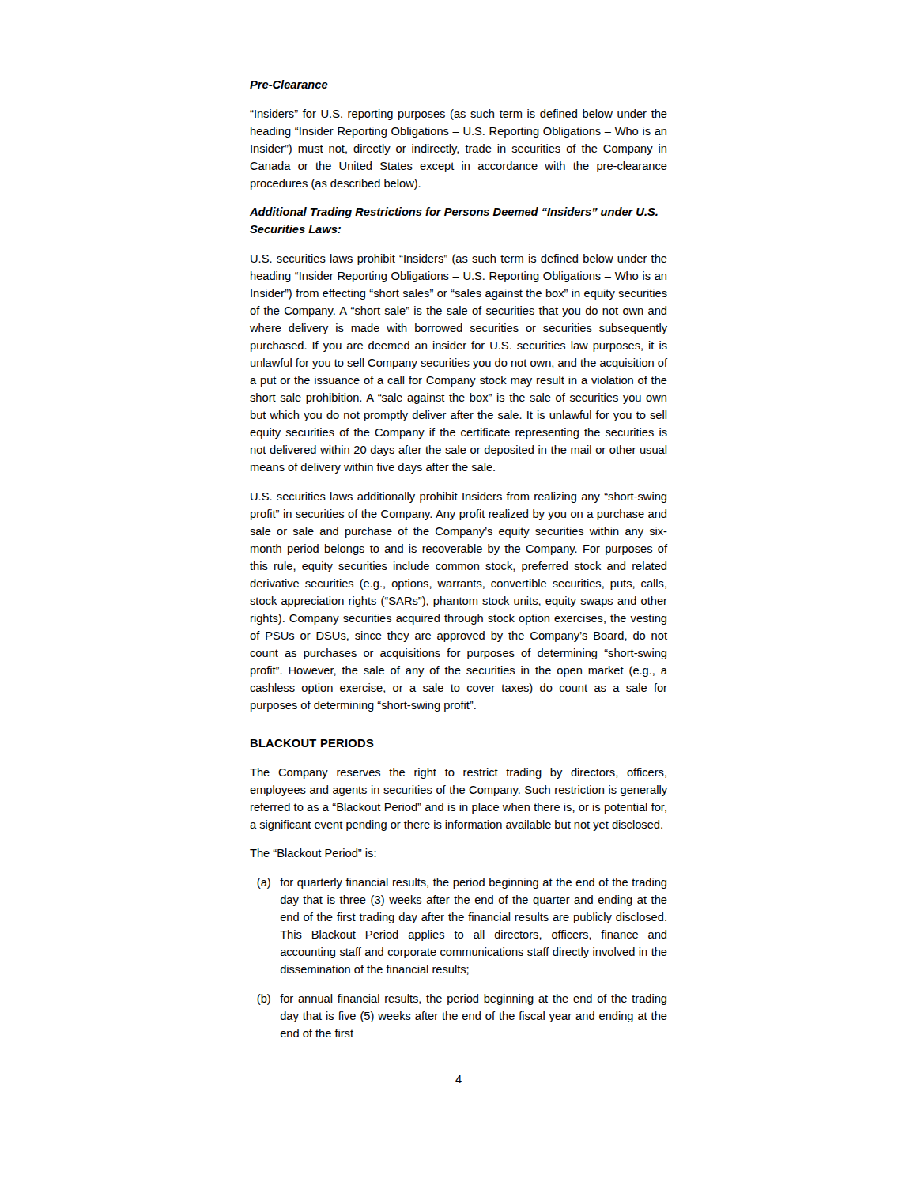Pre-Clearance
“Insiders” for U.S. reporting purposes (as such term is defined below under the heading “Insider Reporting Obligations – U.S. Reporting Obligations – Who is an Insider”) must not, directly or indirectly, trade in securities of the Company in Canada or the United States except in accordance with the pre-clearance procedures (as described below).
Additional Trading Restrictions for Persons Deemed “Insiders” under U.S. Securities Laws:
U.S. securities laws prohibit “Insiders” (as such term is defined below under the heading “Insider Reporting Obligations – U.S. Reporting Obligations – Who is an Insider”) from effecting “short sales” or “sales against the box” in equity securities of the Company. A “short sale” is the sale of securities that you do not own and where delivery is made with borrowed securities or securities subsequently purchased. If you are deemed an insider for U.S. securities law purposes, it is unlawful for you to sell Company securities you do not own, and the acquisition of a put or the issuance of a call for Company stock may result in a violation of the short sale prohibition. A “sale against the box” is the sale of securities you own but which you do not promptly deliver after the sale. It is unlawful for you to sell equity securities of the Company if the certificate representing the securities is not delivered within 20 days after the sale or deposited in the mail or other usual means of delivery within five days after the sale.
U.S. securities laws additionally prohibit Insiders from realizing any “short-swing profit” in securities of the Company. Any profit realized by you on a purchase and sale or sale and purchase of the Company’s equity securities within any six-month period belongs to and is recoverable by the Company. For purposes of this rule, equity securities include common stock, preferred stock and related derivative securities (e.g., options, warrants, convertible securities, puts, calls, stock appreciation rights (“SARs”), phantom stock units, equity swaps and other rights). Company securities acquired through stock option exercises, the vesting of PSUs or DSUs, since they are approved by the Company’s Board, do not count as purchases or acquisitions for purposes of determining “short-swing profit”. However, the sale of any of the securities in the open market (e.g., a cashless option exercise, or a sale to cover taxes) do count as a sale for purposes of determining “short-swing profit”.
BLACKOUT PERIODS
The Company reserves the right to restrict trading by directors, officers, employees and agents in securities of the Company. Such restriction is generally referred to as a “Blackout Period” and is in place when there is, or is potential for, a significant event pending or there is information available but not yet disclosed.
The “Blackout Period” is:
for quarterly financial results, the period beginning at the end of the trading day that is three (3) weeks after the end of the quarter and ending at the end of the first trading day after the financial results are publicly disclosed. This Blackout Period applies to all directors, officers, finance and accounting staff and corporate communications staff directly involved in the dissemination of the financial results;
for annual financial results, the period beginning at the end of the trading day that is five (5) weeks after the end of the fiscal year and ending at the end of the first
4